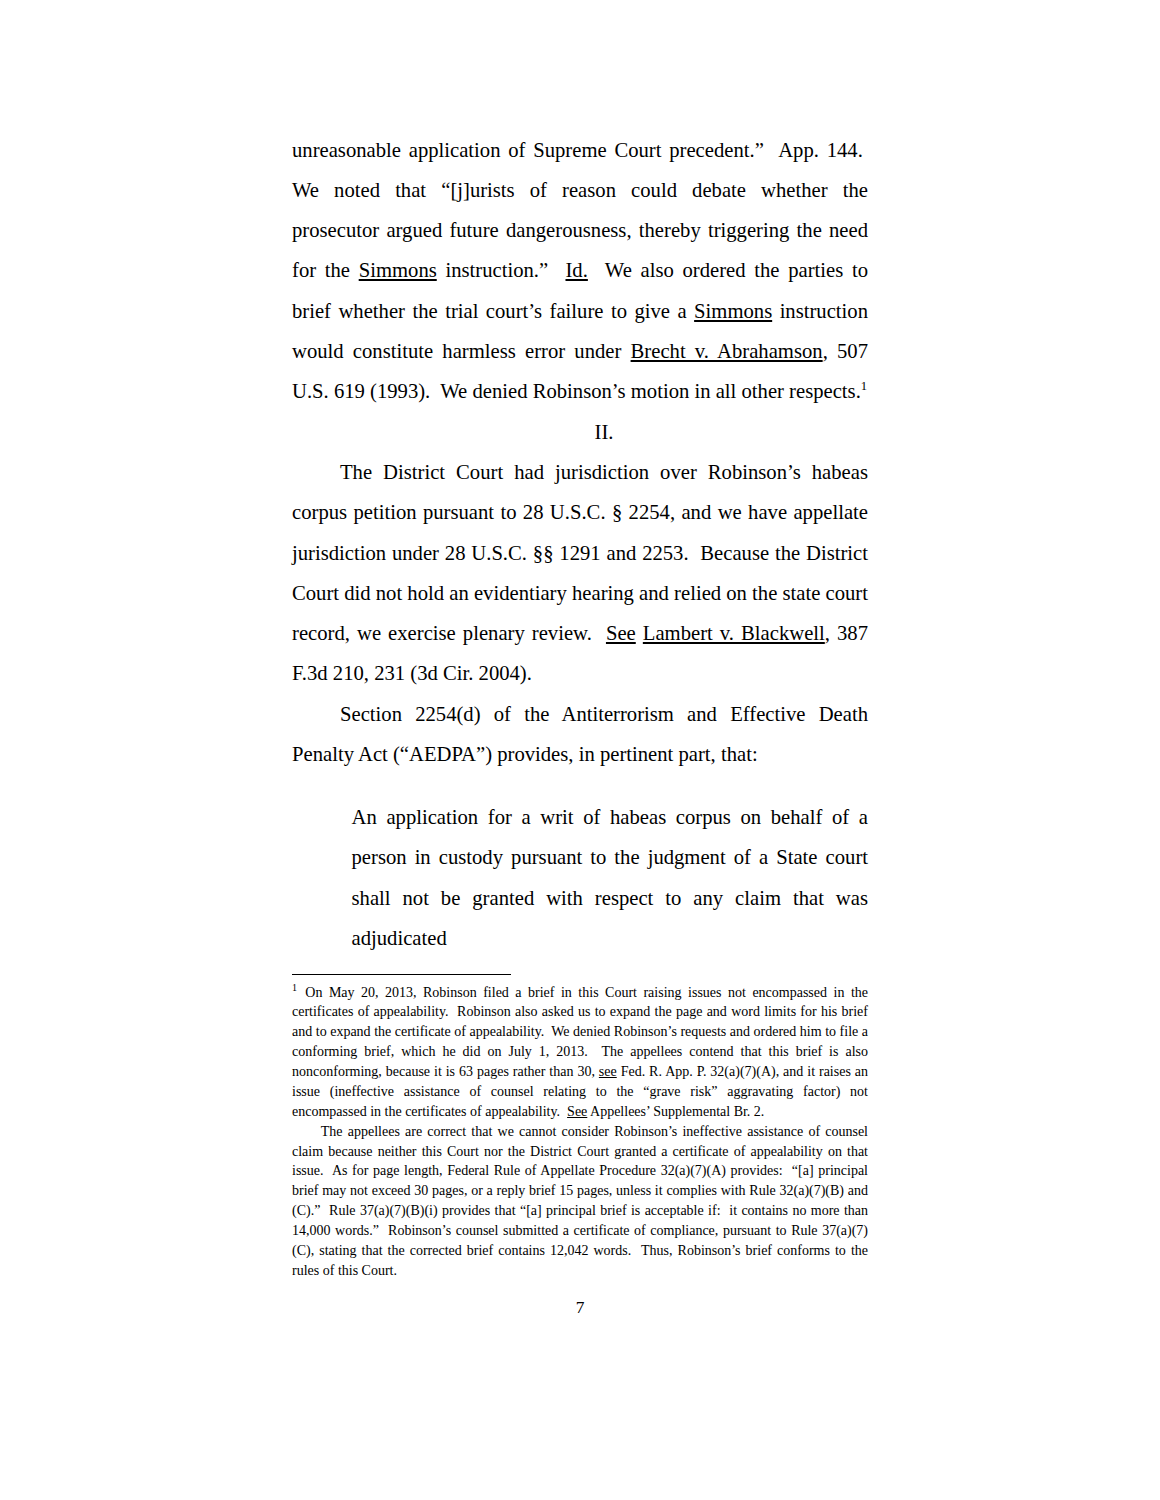unreasonable application of Supreme Court precedent.” App. 144. We noted that “[j]urists of reason could debate whether the prosecutor argued future dangerousness, thereby triggering the need for the Simmons instruction.” Id. We also ordered the parties to brief whether the trial court’s failure to give a Simmons instruction would constitute harmless error under Brecht v. Abrahamson, 507 U.S. 619 (1993). We denied Robinson’s motion in all other respects.1
II.
The District Court had jurisdiction over Robinson’s habeas corpus petition pursuant to 28 U.S.C. § 2254, and we have appellate jurisdiction under 28 U.S.C. §§ 1291 and 2253. Because the District Court did not hold an evidentiary hearing and relied on the state court record, we exercise plenary review. See Lambert v. Blackwell, 387 F.3d 210, 231 (3d Cir. 2004).
Section 2254(d) of the Antiterrorism and Effective Death Penalty Act (“AEDPA”) provides, in pertinent part, that:
An application for a writ of habeas corpus on behalf of a person in custody pursuant to the judgment of a State court shall not be granted with respect to any claim that was adjudicated
1 On May 20, 2013, Robinson filed a brief in this Court raising issues not encompassed in the certificates of appealability. Robinson also asked us to expand the page and word limits for his brief and to expand the certificate of appealability. We denied Robinson’s requests and ordered him to file a conforming brief, which he did on July 1, 2013. The appellees contend that this brief is also nonconforming, because it is 63 pages rather than 30, see Fed. R. App. P. 32(a)(7)(A), and it raises an issue (ineffective assistance of counsel relating to the “grave risk” aggravating factor) not encompassed in the certificates of appealability. See Appellees’ Supplemental Br. 2.
The appellees are correct that we cannot consider Robinson’s ineffective assistance of counsel claim because neither this Court nor the District Court granted a certificate of appealability on that issue. As for page length, Federal Rule of Appellate Procedure 32(a)(7)(A) provides: “[a] principal brief may not exceed 30 pages, or a reply brief 15 pages, unless it complies with Rule 32(a)(7)(B) and (C).” Rule 37(a)(7)(B)(i) provides that “[a] principal brief is acceptable if: it contains no more than 14,000 words.” Robinson’s counsel submitted a certificate of compliance, pursuant to Rule 37(a)(7)(C), stating that the corrected brief contains 12,042 words. Thus, Robinson’s brief conforms to the rules of this Court.
7